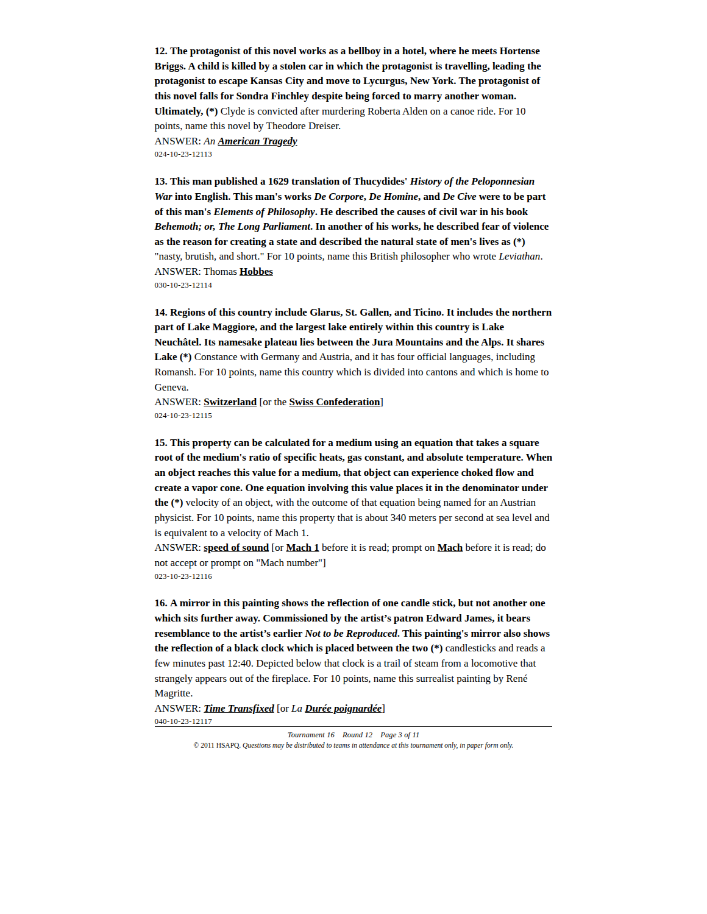12. The protagonist of this novel works as a bellboy in a hotel, where he meets Hortense Briggs. A child is killed by a stolen car in which the protagonist is travelling, leading the protagonist to escape Kansas City and move to Lycurgus, New York. The protagonist of this novel falls for Sondra Finchley despite being forced to marry another woman. Ultimately, (*) Clyde is convicted after murdering Roberta Alden on a canoe ride. For 10 points, name this novel by Theodore Dreiser.
ANSWER: An American Tragedy
024-10-23-12113
13. This man published a 1629 translation of Thucydides' History of the Peloponnesian War into English. This man's works De Corpore, De Homine, and De Cive were to be part of this man's Elements of Philosophy. He described the causes of civil war in his book Behemoth; or, The Long Parliament. In another of his works, he described fear of violence as the reason for creating a state and described the natural state of men's lives as (*) "nasty, brutish, and short." For 10 points, name this British philosopher who wrote Leviathan.
ANSWER: Thomas Hobbes
030-10-23-12114
14. Regions of this country include Glarus, St. Gallen, and Ticino. It includes the northern part of Lake Maggiore, and the largest lake entirely within this country is Lake Neuchâtel. Its namesake plateau lies between the Jura Mountains and the Alps. It shares Lake (*) Constance with Germany and Austria, and it has four official languages, including Romansh. For 10 points, name this country which is divided into cantons and which is home to Geneva.
ANSWER: Switzerland [or the Swiss Confederation]
024-10-23-12115
15. This property can be calculated for a medium using an equation that takes a square root of the medium's ratio of specific heats, gas constant, and absolute temperature. When an object reaches this value for a medium, that object can experience choked flow and create a vapor cone. One equation involving this value places it in the denominator under the (*) velocity of an object, with the outcome of that equation being named for an Austrian physicist. For 10 points, name this property that is about 340 meters per second at sea level and is equivalent to a velocity of Mach 1.
ANSWER: speed of sound [or Mach 1 before it is read; prompt on Mach before it is read; do not accept or prompt on "Mach number"]
023-10-23-12116
16. A mirror in this painting shows the reflection of one candle stick, but not another one which sits further away. Commissioned by the artist’s patron Edward James, it bears resemblance to the artist’s earlier Not to be Reproduced. This painting's mirror also shows the reflection of a black clock which is placed between the two (*) candlesticks and reads a few minutes past 12:40. Depicted below that clock is a trail of steam from a locomotive that strangely appears out of the fireplace. For 10 points, name this surrealist painting by René Magritte.
ANSWER: Time Transfixed [or La Durée poignardée]
040-10-23-12117
Tournament 16 Round 12 Page 3 of 11
© 2011 HSAPQ. Questions may be distributed to teams in attendance at this tournament only, in paper form only.